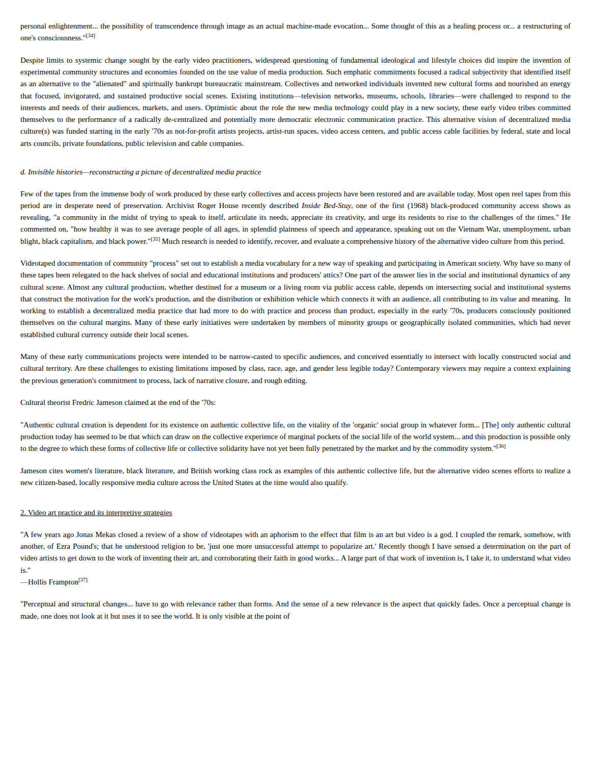personal enlightenment... the possibility of transcendence through image as an actual machine-made evocation... Some thought of this as a healing process or... a restructuring of one's consciousness."[34]
Despite limits to systemic change sought by the early video practitioners, widespread questioning of fundamental ideological and lifestyle choices did inspire the invention of experimental community structures and economies founded on the use value of media production. Such emphatic commitments focused a radical subjectivity that identified itself as an alternative to the "alienated" and spiritually bankrupt bureaucratic mainstream. Collectives and networked individuals invented new cultural forms and nourished an energy that focused, invigorated, and sustained productive social scenes. Existing institutions—television networks, museums, schools, libraries—were challenged to respond to the interests and needs of their audiences, markets, and users. Optimistic about the role the new media technology could play in a new society, these early video tribes committed themselves to the performance of a radically de-centralized and potentially more democratic electronic communication practice. This alternative vision of decentralized media culture(s) was funded starting in the early '70s as not-for-profit artists projects, artist-run spaces, video access centers, and public access cable facilities by federal, state and local arts councils, private foundations, public television and cable companies.
d. Invisible histories—reconstructing a picture of decentralized media practice
Few of the tapes from the immense body of work produced by these early collectives and access projects have been restored and are available today. Most open reel tapes from this period are in desperate need of preservation. Archivist Roger House recently described Inside Bed-Stuy, one of the first (1968) black-produced community access shows as revealing, "a community in the midst of trying to speak to itself, articulate its needs, appreciate its creativity, and urge its residents to rise to the challenges of the times." He commented on, "how healthy it was to see average people of all ages, in splendid plainness of speech and appearance, speaking out on the Vietnam War, unemployment, urban blight, black capitalism, and black power."[35] Much research is needed to identify, recover, and evaluate a comprehensive history of the alternative video culture from this period.
Videotaped documentation of community "process" set out to establish a media vocabulary for a new way of speaking and participating in American society. Why have so many of these tapes been relegated to the back shelves of social and educational institutions and producers' attics? One part of the answer lies in the social and institutional dynamics of any cultural scene. Almost any cultural production, whether destined for a museum or a living room via public access cable, depends on intersecting social and institutional systems that construct the motivation for the work's production, and the distribution or exhibition vehicle which connects it with an audience, all contributing to its value and meaning. In working to establish a decentralized media practice that had more to do with practice and process than product, especially in the early '70s, producers consciously positioned themselves on the cultural margins. Many of these early initiatives were undertaken by members of minority groups or geographically isolated communities, which had never established cultural currency outside their local scenes.
Many of these early communications projects were intended to be narrow-casted to specific audiences, and conceived essentially to intersect with locally constructed social and cultural territory. Are these challenges to existing limitations imposed by class, race, age, and gender less legible today? Contemporary viewers may require a context explaining the previous generation's commitment to process, lack of narrative closure, and rough editing.
Cultural theorist Fredric Jameson claimed at the end of the '70s:
"Authentic cultural creation is dependent for its existence on authentic collective life, on the vitality of the 'organic' social group in whatever form... [The] only authentic cultural production today has seemed to be that which can draw on the collective experience of marginal pockets of the social life of the world system... and this production is possible only to the degree to which these forms of collective life or collective solidarity have not yet been fully penetrated by the market and by the commodity system."[36]
Jameson cites women's literature, black literature, and British working class rock as examples of this authentic collective life, but the alternative video scenes efforts to realize a new citizen-based, locally responsive media culture across the United States at the time would also qualify.
2. Video art practice and its interpretive strategies
"A few years ago Jonas Mekas closed a review of a show of videotapes with an aphorism to the effect that film is an art but video is a god. I coupled the remark, somehow, with another, of Ezra Pound's; that he understood religion to be, 'just one more unsuccessful attempt to popularize art.' Recently though I have sensed a determination on the part of video artists to get down to the work of inventing their art, and corroborating their faith in good works... A large part of that work of invention is, I take it, to understand what video is."
—Hollis Frampton[37]
"Perceptual and structural changes... have to go with relevance rather than forms. And the sense of a new relevance is the aspect that quickly fades. Once a perceptual change is made, one does not look at it but uses it to see the world. It is only visible at the point of